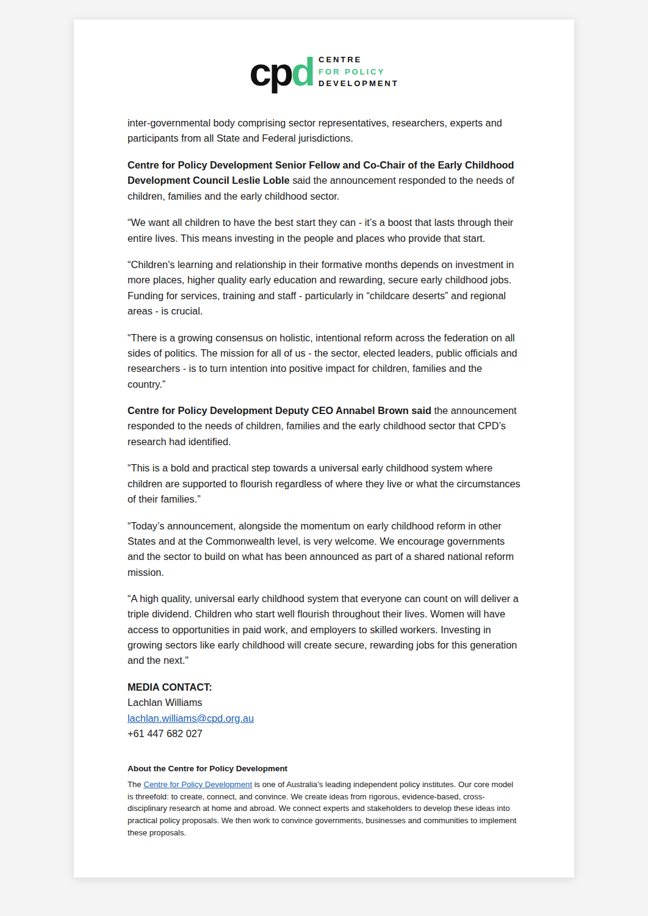cpd Centre
for Policy
Development
inter-governmental body comprising sector representatives, researchers, experts and participants from all State and Federal jurisdictions.
Centre for Policy Development Senior Fellow and Co-Chair of the Early Childhood Development Council Leslie Loble said the announcement responded to the needs of children, families and the early childhood sector.
“We want all children to have the best start they can - it’s a boost that lasts through their entire lives. This means investing in the people and places who provide that start.
“Children's learning and relationship in their formative months depends on investment in more places, higher quality early education and rewarding, secure early childhood jobs. Funding for services, training and staff - particularly in “childcare deserts” and regional areas - is crucial.
“There is a growing consensus on holistic, intentional reform across the federation on all sides of politics. The mission for all of us - the sector, elected leaders, public officials and researchers - is to turn intention into positive impact for children, families and the country.”
Centre for Policy Development Deputy CEO Annabel Brown said the announcement responded to the needs of children, families and the early childhood sector that CPD’s research had identified.
“This is a bold and practical step towards a universal early childhood system where children are supported to flourish regardless of where they live or what the circumstances of their families.”
“Today’s announcement, alongside the momentum on early childhood reform in other States and at the Commonwealth level, is very welcome. We encourage governments and the sector to build on what has been announced as part of a shared national reform mission.
“A high quality, universal early childhood system that everyone can count on will deliver a triple dividend. Children who start well flourish throughout their lives. Women will have access to opportunities in paid work, and employers to skilled workers. Investing in growing sectors like early childhood will create secure, rewarding jobs for this generation and the next."
MEDIA CONTACT:
Lachlan Williams
lachlan.williams@cpd.org.au
+61 447 682 027
About the Centre for Policy Development
The Centre for Policy Development is one of Australia’s leading independent policy institutes. Our core model is threefold: to create, connect, and convince. We create ideas from rigorous, evidence-based, cross-disciplinary research at home and abroad. We connect experts and stakeholders to develop these ideas into practical policy proposals. We then work to convince governments, businesses and communities to implement these proposals.